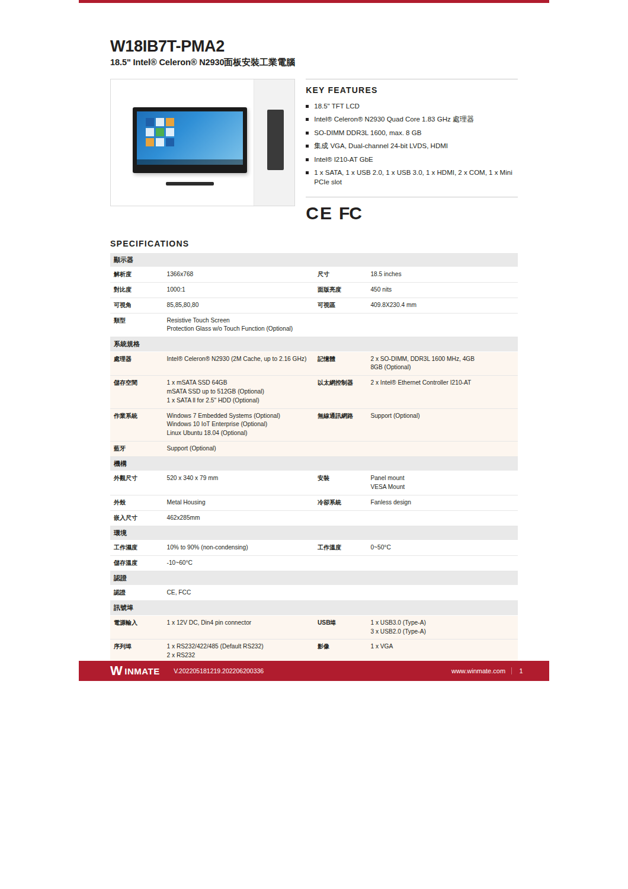W18IB7T-PMA2
18.5" Intel® Celeron® N2930面板安裝工業電腦
KEY FEATURES
18.5" TFT LCD
Intel® Celeron® N2930 Quad Core 1.83 GHz 處理器
SO-DIMM DDR3L 1600, max. 8 GB
集成 VGA, Dual-channel 24-bit LVDS, HDMI
Intel® I210-AT GbE
1 x SATA, 1 x USB 2.0, 1 x USB 3.0, 1 x HDMI, 2 x COM, 1 x Mini PCIe slot
C E FC
SPECIFICATIONS
| 顯示器 |
| 解析度 | 1366x768 | 尺寸 | 18.5 inches |
| 對比度 | 1000:1 | 面版亮度 | 450 nits |
| 可視角 | 85,85,80,80 | 可視區 | 409.8X230.4 mm |
| 類型 | Resistive Touch Screen Protection Glass w/o Touch Function (Optional) |
| 系統規格 |
| 處理器 | Intel® Celeron® N2930 (2M Cache, up to 2.16 GHz) | 記憶體 | 2 x SO-DIMM, DDR3L 1600 MHz, 4GB 8GB (Optional) |
| 儲存空間 | 1 x mSATA SSD 64GB mSATA SSD up to 512GB (Optional) 1 x SATA ll for 2.5" HDD (Optional) | 以太網控制器 | 2 x Intel® Ethernet Controller I210-AT |
| 作業系統 | Windows 7 Embedded Systems (Optional) Windows 10 IoT Enterprise (Optional) Linux Ubuntu 18.04 (Optional) | 無線通訊網路 | Support (Optional) |
| 藍牙 | Support (Optional) |
| 機構 |
| 外觀尺寸 | 520 x 340 x 79 mm | 安裝 | Panel mount VESA Mount |
| 外殼 | Metal Housing | 冷卻系統 | Fanless design |
| 嵌入尺寸 | 462x285mm |
| 環境 |
| 工作濕度 | 10% to 90% (non-condensing) | 工作溫度 | 0~50°C |
| 儲存溫度 | -10~60°C |
| 認證 |
| 認證 | CE, FCC |
| 訊號埠 |
| 電源輸入 | 1 x 12V DC, Din4 pin connector | USB埠 | 1 x USB3.0 (Type-A) 3 x USB2.0 (Type-A) |
| 序列埠 | 1 x RS232/422/485 (Default RS232) 2 x RS232 1 x RS232 (Optional) | 影像 | 1 x VGA |
WINMATE
V.202205181219.202206200336
www.winmate.com
1